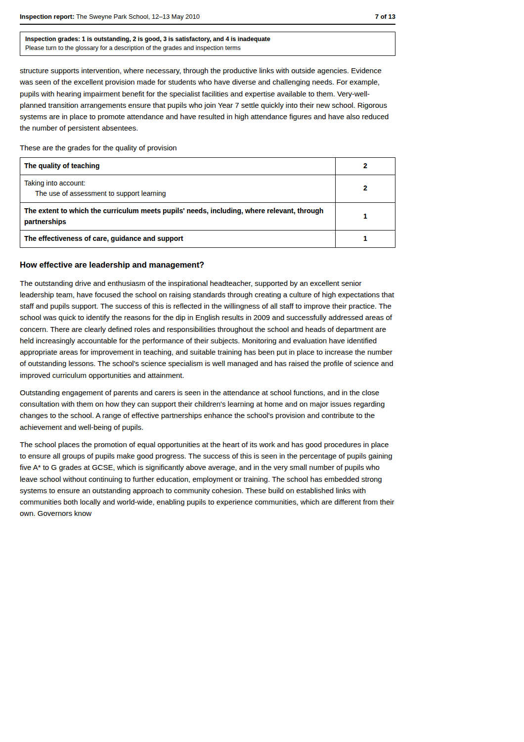Inspection report: The Sweyne Park School, 12–13 May 2010
7 of 13
Inspection grades: 1 is outstanding, 2 is good, 3 is satisfactory, and 4 is inadequate
Please turn to the glossary for a description of the grades and inspection terms
structure supports intervention, where necessary, through the productive links with outside agencies. Evidence was seen of the excellent provision made for students who have diverse and challenging needs. For example, pupils with hearing impairment benefit for the specialist facilities and expertise available to them. Very-well-planned transition arrangements ensure that pupils who join Year 7 settle quickly into their new school. Rigorous systems are in place to promote attendance and have resulted in high attendance figures and have also reduced the number of persistent absentees.
These are the grades for the quality of provision
| The quality of teaching | 2 |
| Taking into account: The use of assessment to support learning | 2 |
| The extent to which the curriculum meets pupils' needs, including, where relevant, through partnerships | 1 |
| The effectiveness of care, guidance and support | 1 |
How effective are leadership and management?
The outstanding drive and enthusiasm of the inspirational headteacher, supported by an excellent senior leadership team, have focused the school on raising standards through creating a culture of high expectations that staff and pupils support. The success of this is reflected in the willingness of all staff to improve their practice. The school was quick to identify the reasons for the dip in English results in 2009 and successfully addressed areas of concern. There are clearly defined roles and responsibilities throughout the school and heads of department are held increasingly accountable for the performance of their subjects. Monitoring and evaluation have identified appropriate areas for improvement in teaching, and suitable training has been put in place to increase the number of outstanding lessons. The school's science specialism is well managed and has raised the profile of science and improved curriculum opportunities and attainment.
Outstanding engagement of parents and carers is seen in the attendance at school functions, and in the close consultation with them on how they can support their children's learning at home and on major issues regarding changes to the school. A range of effective partnerships enhance the school's provision and contribute to the achievement and well-being of pupils.
The school places the promotion of equal opportunities at the heart of its work and has good procedures in place to ensure all groups of pupils make good progress. The success of this is seen in the percentage of pupils gaining five A* to G grades at GCSE, which is significantly above average, and in the very small number of pupils who leave school without continuing to further education, employment or training. The school has embedded strong systems to ensure an outstanding approach to community cohesion. These build on established links with communities both locally and world-wide, enabling pupils to experience communities, which are different from their own. Governors know